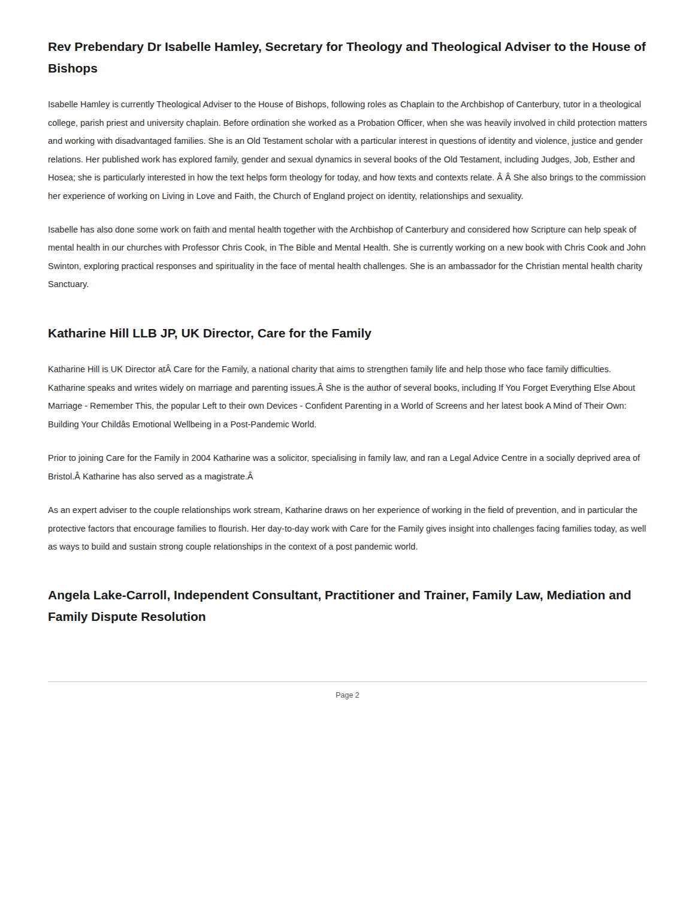Rev Prebendary Dr Isabelle Hamley, Secretary for Theology and Theological Adviser to the House of Bishops
Isabelle Hamley is currently Theological Adviser to the House of Bishops, following roles as Chaplain to the Archbishop of Canterbury, tutor in a theological college, parish priest and university chaplain. Before ordination she worked as a Probation Officer, when she was heavily involved in child protection matters and working with disadvantaged families. She is an Old Testament scholar with a particular interest in questions of identity and violence, justice and gender relations. Her published work has explored family, gender and sexual dynamics in several books of the Old Testament, including Judges, Job, Esther and Hosea; she is particularly interested in how the text helps form theology for today, and how texts and contexts relate. Â Â She also brings to the commission her experience of working on Living in Love and Faith, the Church of England project on identity, relationships and sexuality.
Isabelle has also done some work on faith and mental health together with the Archbishop of Canterbury and considered how Scripture can help speak of mental health in our churches with Professor Chris Cook, in The Bible and Mental Health. She is currently working on a new book with Chris Cook and John Swinton, exploring practical responses and spirituality in the face of mental health challenges. She is an ambassador for the Christian mental health charity Sanctuary.
Katharine Hill LLB JP, UK Director, Care for the Family
Katharine Hill is UK Director atÂ Care for the Family, a national charity that aims to strengthen family life and help those who face family difficulties. Katharine speaks and writes widely on marriage and parenting issues.Â She is the author of several books, including If You Forget Everything Else About Marriage - Remember This, the popular Left to their own Devices - Confident Parenting in a World of Screens and her latest book A Mind of Their Own: Building Your Childâs Emotional Wellbeing in a Post-Pandemic World.
Prior to joining Care for the Family in 2004 Katharine was a solicitor, specialising in family law, and ran a Legal Advice Centre in a socially deprived area of Bristol.Â Katharine has also served as a magistrate.Â
As an expert adviser to the couple relationships work stream, Katharine draws on her experience of working in the field of prevention, and in particular the protective factors that encourage families to flourish. Her day-to-day work with Care for the Family gives insight into challenges facing families today, as well as ways to build and sustain strong couple relationships in the context of a post pandemic world.
Angela Lake-Carroll, Independent Consultant, Practitioner and Trainer, Family Law, Mediation and Family Dispute Resolution
Page 2